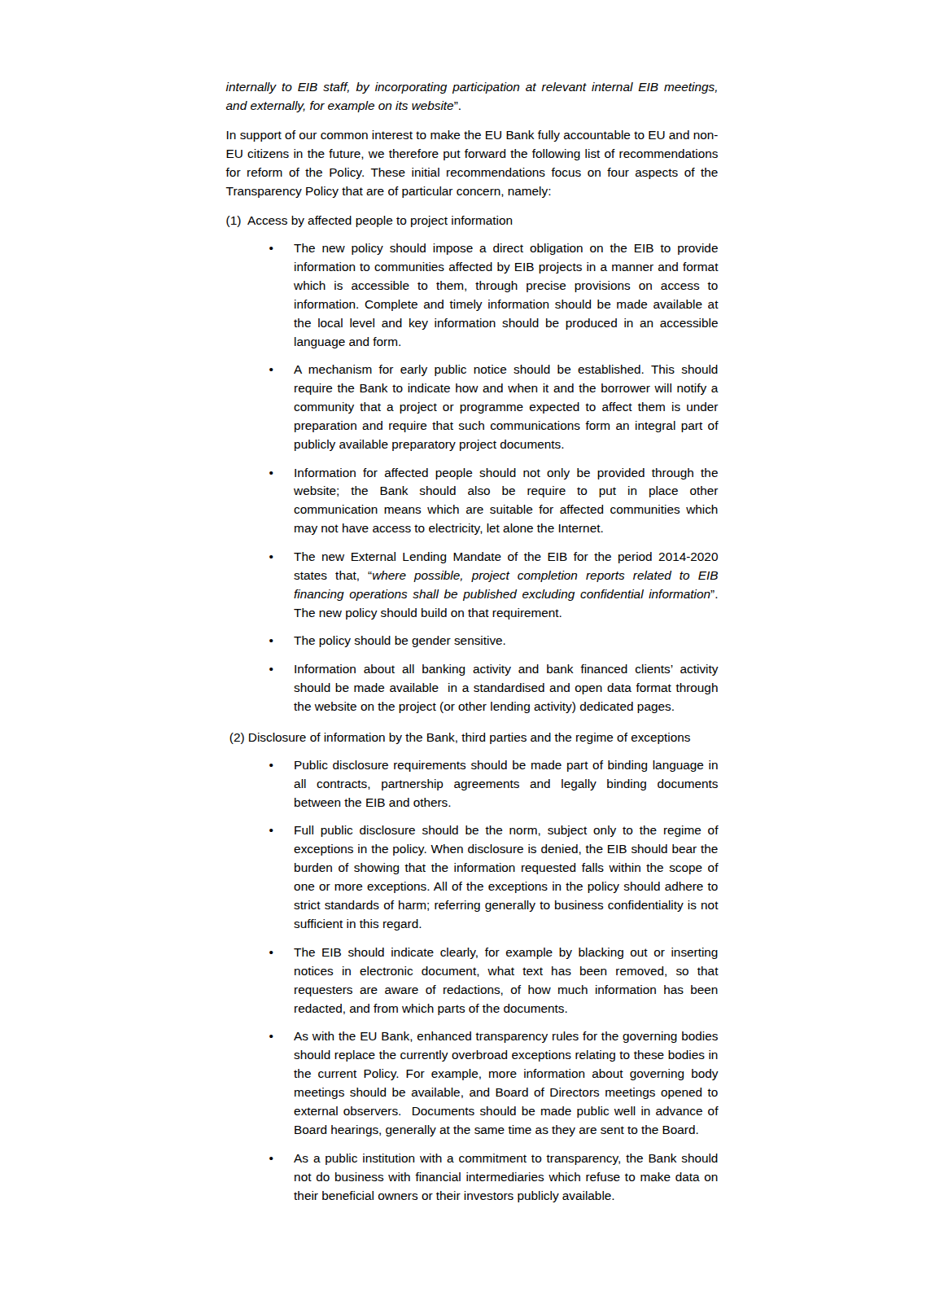internally to EIB staff, by incorporating participation at relevant internal EIB meetings, and externally, for example on its website”.
In support of our common interest to make the EU Bank fully accountable to EU and non-EU citizens in the future, we therefore put forward the following list of recommendations for reform of the Policy. These initial recommendations focus on four aspects of the Transparency Policy that are of particular concern, namely:
(1) Access by affected people to project information
The new policy should impose a direct obligation on the EIB to provide information to communities affected by EIB projects in a manner and format which is accessible to them, through precise provisions on access to information. Complete and timely information should be made available at the local level and key information should be produced in an accessible language and form.
A mechanism for early public notice should be established. This should require the Bank to indicate how and when it and the borrower will notify a community that a project or programme expected to affect them is under preparation and require that such communications form an integral part of publicly available preparatory project documents.
Information for affected people should not only be provided through the website; the Bank should also be require to put in place other communication means which are suitable for affected communities which may not have access to electricity, let alone the Internet.
The new External Lending Mandate of the EIB for the period 2014-2020 states that, “where possible, project completion reports related to EIB financing operations shall be published excluding confidential information”. The new policy should build on that requirement.
The policy should be gender sensitive.
Information about all banking activity and bank financed clients’ activity should be made available in a standardised and open data format through the website on the project (or other lending activity) dedicated pages.
(2) Disclosure of information by the Bank, third parties and the regime of exceptions
Public disclosure requirements should be made part of binding language in all contracts, partnership agreements and legally binding documents between the EIB and others.
Full public disclosure should be the norm, subject only to the regime of exceptions in the policy. When disclosure is denied, the EIB should bear the burden of showing that the information requested falls within the scope of one or more exceptions. All of the exceptions in the policy should adhere to strict standards of harm; referring generally to business confidentiality is not sufficient in this regard.
The EIB should indicate clearly, for example by blacking out or inserting notices in electronic document, what text has been removed, so that requesters are aware of redactions, of how much information has been redacted, and from which parts of the documents.
As with the EU Bank, enhanced transparency rules for the governing bodies should replace the currently overbroad exceptions relating to these bodies in the current Policy. For example, more information about governing body meetings should be available, and Board of Directors meetings opened to external observers. Documents should be made public well in advance of Board hearings, generally at the same time as they are sent to the Board.
As a public institution with a commitment to transparency, the Bank should not do business with financial intermediaries which refuse to make data on their beneficial owners or their investors publicly available.